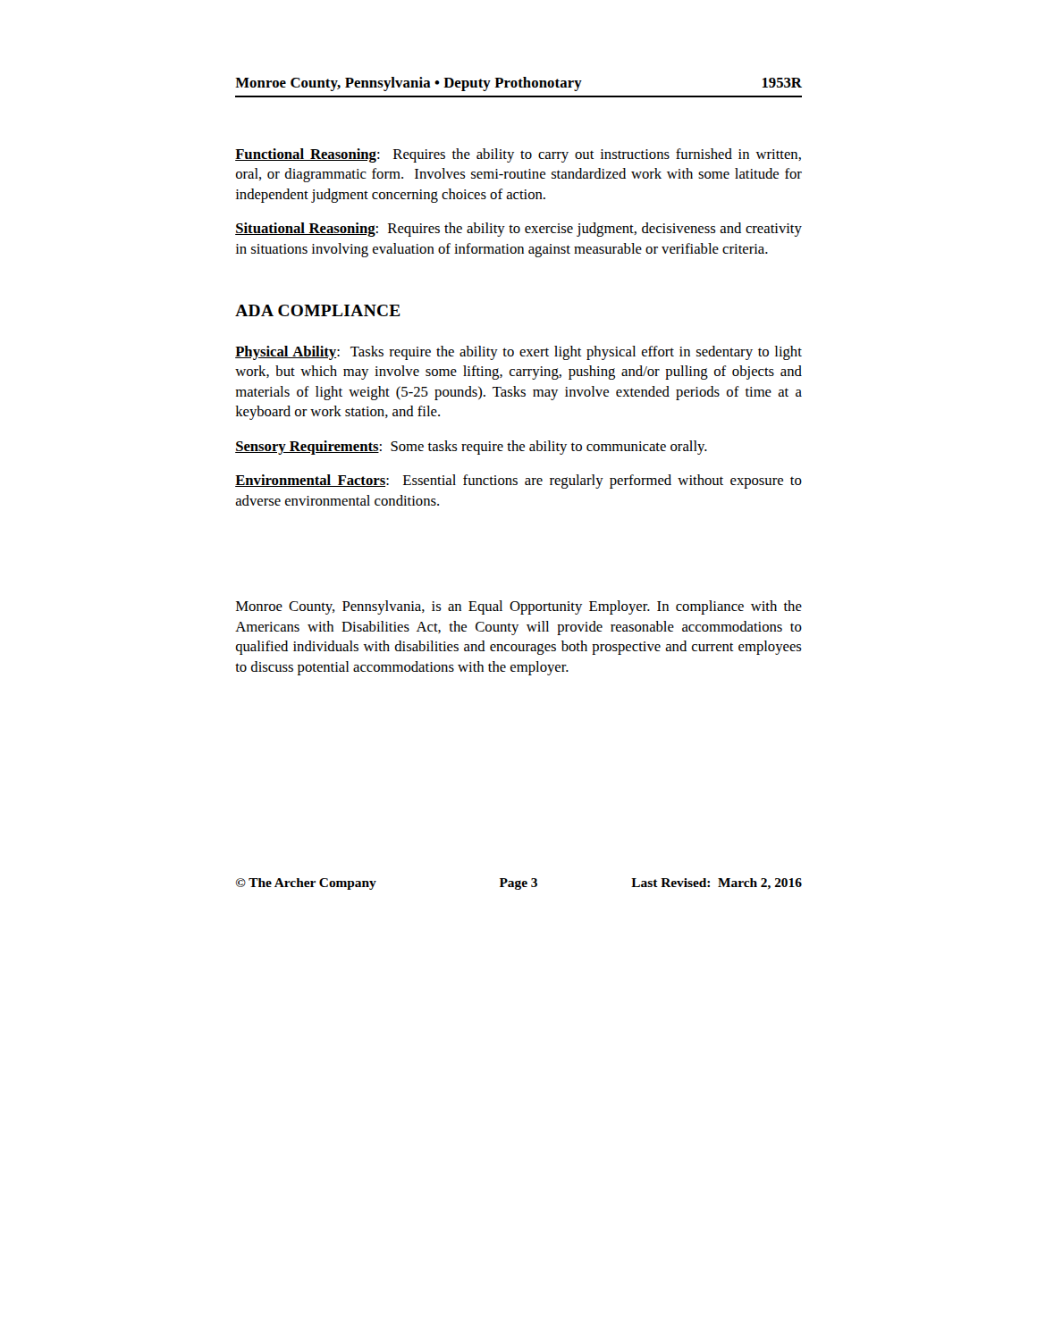Monroe County, Pennsylvania • Deputy Prothonotary 1953R
Functional Reasoning: Requires the ability to carry out instructions furnished in written, oral, or diagrammatic form. Involves semi-routine standardized work with some latitude for independent judgment concerning choices of action.
Situational Reasoning: Requires the ability to exercise judgment, decisiveness and creativity in situations involving evaluation of information against measurable or verifiable criteria.
ADA COMPLIANCE
Physical Ability: Tasks require the ability to exert light physical effort in sedentary to light work, but which may involve some lifting, carrying, pushing and/or pulling of objects and materials of light weight (5-25 pounds). Tasks may involve extended periods of time at a keyboard or work station, and file.
Sensory Requirements: Some tasks require the ability to communicate orally.
Environmental Factors: Essential functions are regularly performed without exposure to adverse environmental conditions.
Monroe County, Pennsylvania, is an Equal Opportunity Employer. In compliance with the Americans with Disabilities Act, the County will provide reasonable accommodations to qualified individuals with disabilities and encourages both prospective and current employees to discuss potential accommodations with the employer.
© The Archer Company
Page 3
Last Revised: March 2, 2016